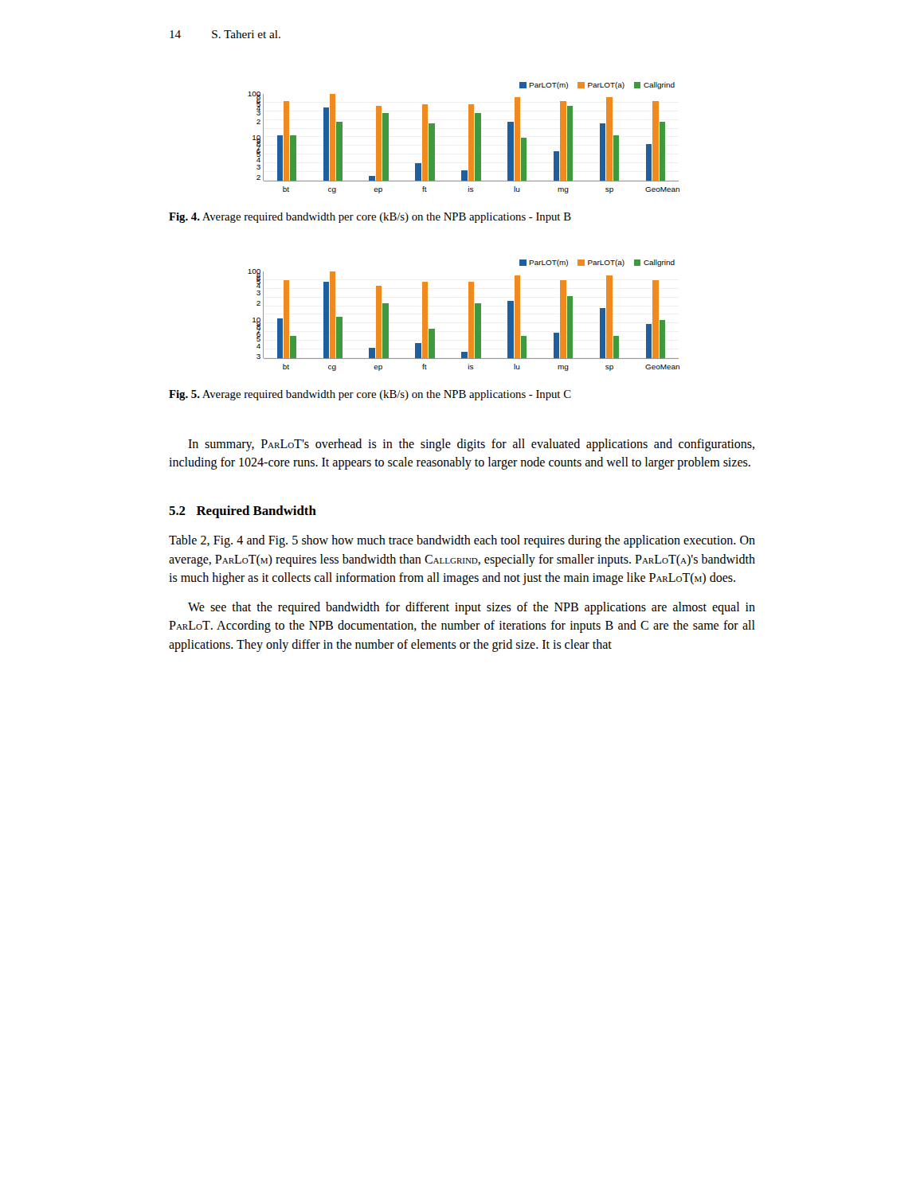14 S. Taheri et al.
ParLOT(m) ParLOT(a) Callgrind
100 8 6 5 4 3 2 10 9 8 7 6 5 4 3 2
bt cg ep ft is lu mg sp GeoMean
Fig. 4. Average required bandwidth per core (kB/s) on the NPB applications - Input B
ParLOT(m) ParLOT(a) Callgrind
100 8 6 5 4 3 2 10 9 8 7 6 5 4 3
bt cg ep ft is lu mg sp GeoMean
Fig. 5. Average required bandwidth per core (kB/s) on the NPB applications - Input C
In summary, ParLoT's overhead is in the single digits for all evaluated applications and configurations, including for 1024-core runs. It appears to scale reasonably to larger node counts and well to larger problem sizes.
5.2 Required Bandwidth
Table 2, Fig. 4 and Fig. 5 show how much trace bandwidth each tool requires during the application execution. On average, ParLoT(m) requires less bandwidth than Callgrind, especially for smaller inputs. ParLoT(a)'s bandwidth is much higher as it collects call information from all images and not just the main image like ParLoT(m) does.
We see that the required bandwidth for different input sizes of the NPB applications are almost equal in ParLoT. According to the NPB documentation, the number of iterations for inputs B and C are the same for all applications. They only differ in the number of elements or the grid size. It is clear that